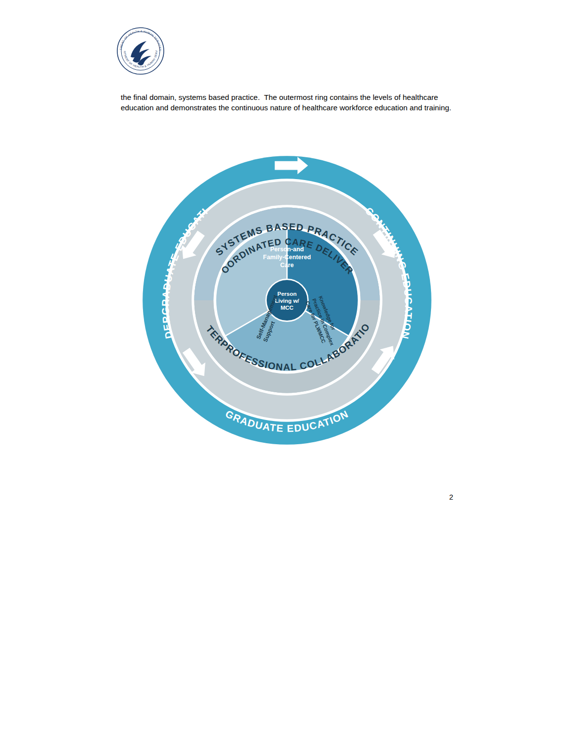DEPARTMENT OF HEALTH & HUMAN SERVICES · USA DEPARTMENT OF HEALTH & HUMAN SERVICES
the final domain, systems based practice. The outermost ring contains the levels of healthcare education and demonstrates the continuous nature of healthcare workforce education and training.
Person Living w/ MCC Person-and Family-Centered Care Self-Management Support Knowledge for Practice in Complex Care for PLWMCC COORDINATED CARE DELIVERY SYSTEMS BASED PRACTICE INTERPROFESSIONAL COLLABORATION UNDERGRADUATE EDUCATION CONTINUING EDUCATION GRADUATE EDUCATION
2